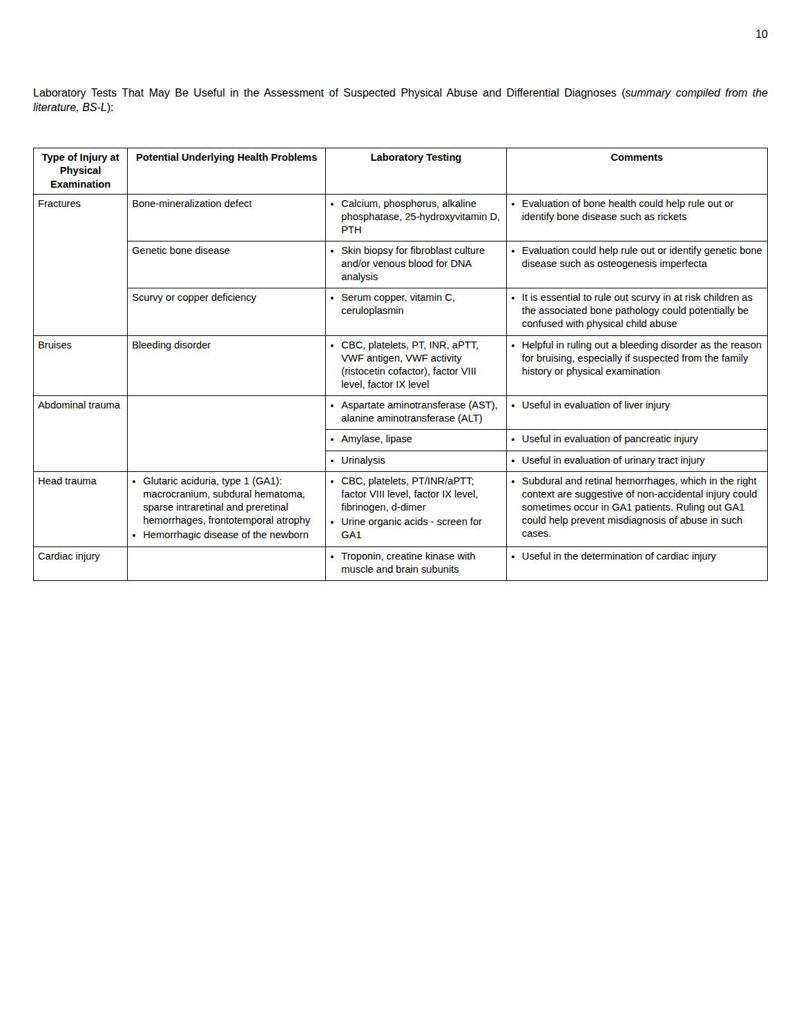10
Laboratory Tests That May Be Useful in the Assessment of Suspected Physical Abuse and Differential Diagnoses (summary compiled from the literature, BS-L):
| Type of Injury at Physical Examination | Potential Underlying Health Problems | Laboratory Testing | Comments |
| --- | --- | --- | --- |
| Fractures | Bone-mineralization defect | Calcium, phosphorus, alkaline phosphatase, 25-hydroxyvitamin D, PTH | Evaluation of bone health could help rule out or identify bone disease such as rickets |
| Genetic bone disease | Skin biopsy for fibroblast culture and/or venous blood for DNA analysis | Evaluation could help rule out or identify genetic bone disease such as osteogenesis imperfecta |
| Scurvy or copper deficiency | Serum copper, vitamin C, ceruloplasmin | It is essential to rule out scurvy in at risk children as the associated bone pathology could potentially be confused with physical child abuse |
| Bruises | Bleeding disorder | CBC, platelets, PT, INR, aPTT, VWF antigen, VWF activity (ristocetin cofactor), factor VIII level, factor IX level | Helpful in ruling out a bleeding disorder as the reason for bruising, especially if suspected from the family history or physical examination |
| Abdominal trauma | | Aspartate aminotransferase (AST), alanine aminotransferase (ALT) | Useful in evaluation of liver injury |
| Amylase, lipase | Useful in evaluation of pancreatic injury |
| Urinalysis | Useful in evaluation of urinary tract injury |
| Head trauma | Glutaric aciduria, type 1 (GA1): macrocranium, subdural hematoma, sparse intraretinal and preretinal hemorrhages, frontotemporal atrophy Hemorrhagic disease of the newborn | CBC, platelets, PT/INR/aPTT; factor VIII level, factor IX level, fibrinogen, d-dimer Urine organic acids - screen for GA1 | Subdural and retinal hemorrhages, which in the right context are suggestive of non-accidental injury could sometimes occur in GA1 patients. Ruling out GA1 could help prevent misdiagnosis of abuse in such cases. |
| Cardiac injury | | Troponin, creatine kinase with muscle and brain subunits | Useful in the determination of cardiac injury |